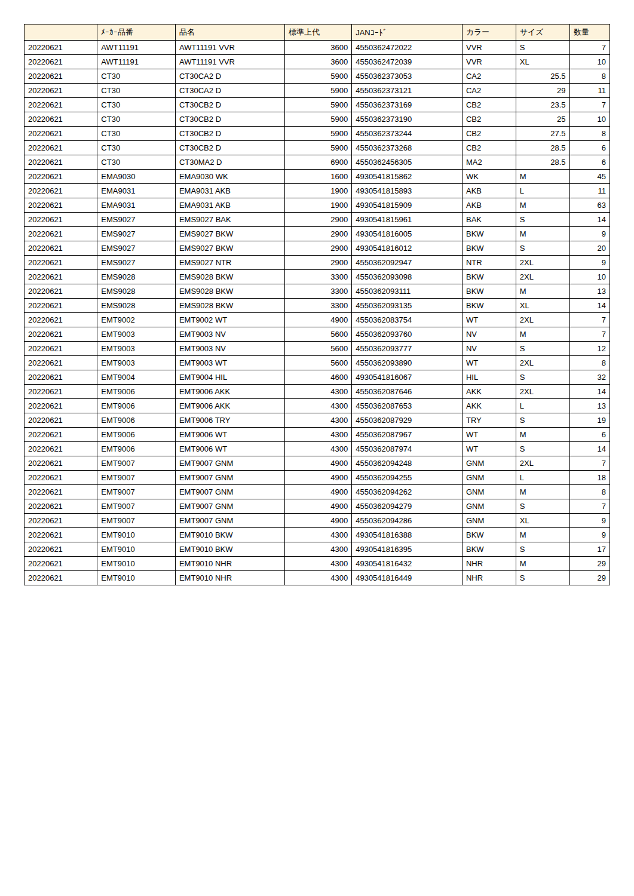| | ﾒｰｶｰ品番 | 品名 | 標準上代 | JANｺｰﾄﾞ | カラー | サイズ | 数量 |
| --- | --- | --- | --- | --- | --- | --- | --- |
| 20220621 | AWT11191 | AWT11191 VVR | 3600 | 4550362472022 | VVR | S | 7 |
| 20220621 | AWT11191 | AWT11191 VVR | 3600 | 4550362472039 | VVR | XL | 10 |
| 20220621 | CT30 | CT30CA2 D | 5900 | 4550362373053 | CA2 | 25.5 | 8 |
| 20220621 | CT30 | CT30CA2 D | 5900 | 4550362373121 | CA2 | 29 | 11 |
| 20220621 | CT30 | CT30CB2 D | 5900 | 4550362373169 | CB2 | 23.5 | 7 |
| 20220621 | CT30 | CT30CB2 D | 5900 | 4550362373190 | CB2 | 25 | 10 |
| 20220621 | CT30 | CT30CB2 D | 5900 | 4550362373244 | CB2 | 27.5 | 8 |
| 20220621 | CT30 | CT30CB2 D | 5900 | 4550362373268 | CB2 | 28.5 | 6 |
| 20220621 | CT30 | CT30MA2 D | 6900 | 4550362456305 | MA2 | 28.5 | 6 |
| 20220621 | EMA9030 | EMA9030 WK | 1600 | 4930541815862 | WK | M | 45 |
| 20220621 | EMA9031 | EMA9031 AKB | 1900 | 4930541815893 | AKB | L | 11 |
| 20220621 | EMA9031 | EMA9031 AKB | 1900 | 4930541815909 | AKB | M | 63 |
| 20220621 | EMS9027 | EMS9027 BAK | 2900 | 4930541815961 | BAK | S | 14 |
| 20220621 | EMS9027 | EMS9027 BKW | 2900 | 4930541816005 | BKW | M | 9 |
| 20220621 | EMS9027 | EMS9027 BKW | 2900 | 4930541816012 | BKW | S | 20 |
| 20220621 | EMS9027 | EMS9027 NTR | 2900 | 4550362092947 | NTR | 2XL | 9 |
| 20220621 | EMS9028 | EMS9028 BKW | 3300 | 4550362093098 | BKW | 2XL | 10 |
| 20220621 | EMS9028 | EMS9028 BKW | 3300 | 4550362093111 | BKW | M | 13 |
| 20220621 | EMS9028 | EMS9028 BKW | 3300 | 4550362093135 | BKW | XL | 14 |
| 20220621 | EMT9002 | EMT9002 WT | 4900 | 4550362083754 | WT | 2XL | 7 |
| 20220621 | EMT9003 | EMT9003 NV | 5600 | 4550362093760 | NV | M | 7 |
| 20220621 | EMT9003 | EMT9003 NV | 5600 | 4550362093777 | NV | S | 12 |
| 20220621 | EMT9003 | EMT9003 WT | 5600 | 4550362093890 | WT | 2XL | 8 |
| 20220621 | EMT9004 | EMT9004 HIL | 4600 | 4930541816067 | HIL | S | 32 |
| 20220621 | EMT9006 | EMT9006 AKK | 4300 | 4550362087646 | AKK | 2XL | 14 |
| 20220621 | EMT9006 | EMT9006 AKK | 4300 | 4550362087653 | AKK | L | 13 |
| 20220621 | EMT9006 | EMT9006 TRY | 4300 | 4550362087929 | TRY | S | 19 |
| 20220621 | EMT9006 | EMT9006 WT | 4300 | 4550362087967 | WT | M | 6 |
| 20220621 | EMT9006 | EMT9006 WT | 4300 | 4550362087974 | WT | S | 14 |
| 20220621 | EMT9007 | EMT9007 GNM | 4900 | 4550362094248 | GNM | 2XL | 7 |
| 20220621 | EMT9007 | EMT9007 GNM | 4900 | 4550362094255 | GNM | L | 18 |
| 20220621 | EMT9007 | EMT9007 GNM | 4900 | 4550362094262 | GNM | M | 8 |
| 20220621 | EMT9007 | EMT9007 GNM | 4900 | 4550362094279 | GNM | S | 7 |
| 20220621 | EMT9007 | EMT9007 GNM | 4900 | 4550362094286 | GNM | XL | 9 |
| 20220621 | EMT9010 | EMT9010 BKW | 4300 | 4930541816388 | BKW | M | 9 |
| 20220621 | EMT9010 | EMT9010 BKW | 4300 | 4930541816395 | BKW | S | 17 |
| 20220621 | EMT9010 | EMT9010 NHR | 4300 | 4930541816432 | NHR | M | 29 |
| 20220621 | EMT9010 | EMT9010 NHR | 4300 | 4930541816449 | NHR | S | 29 |